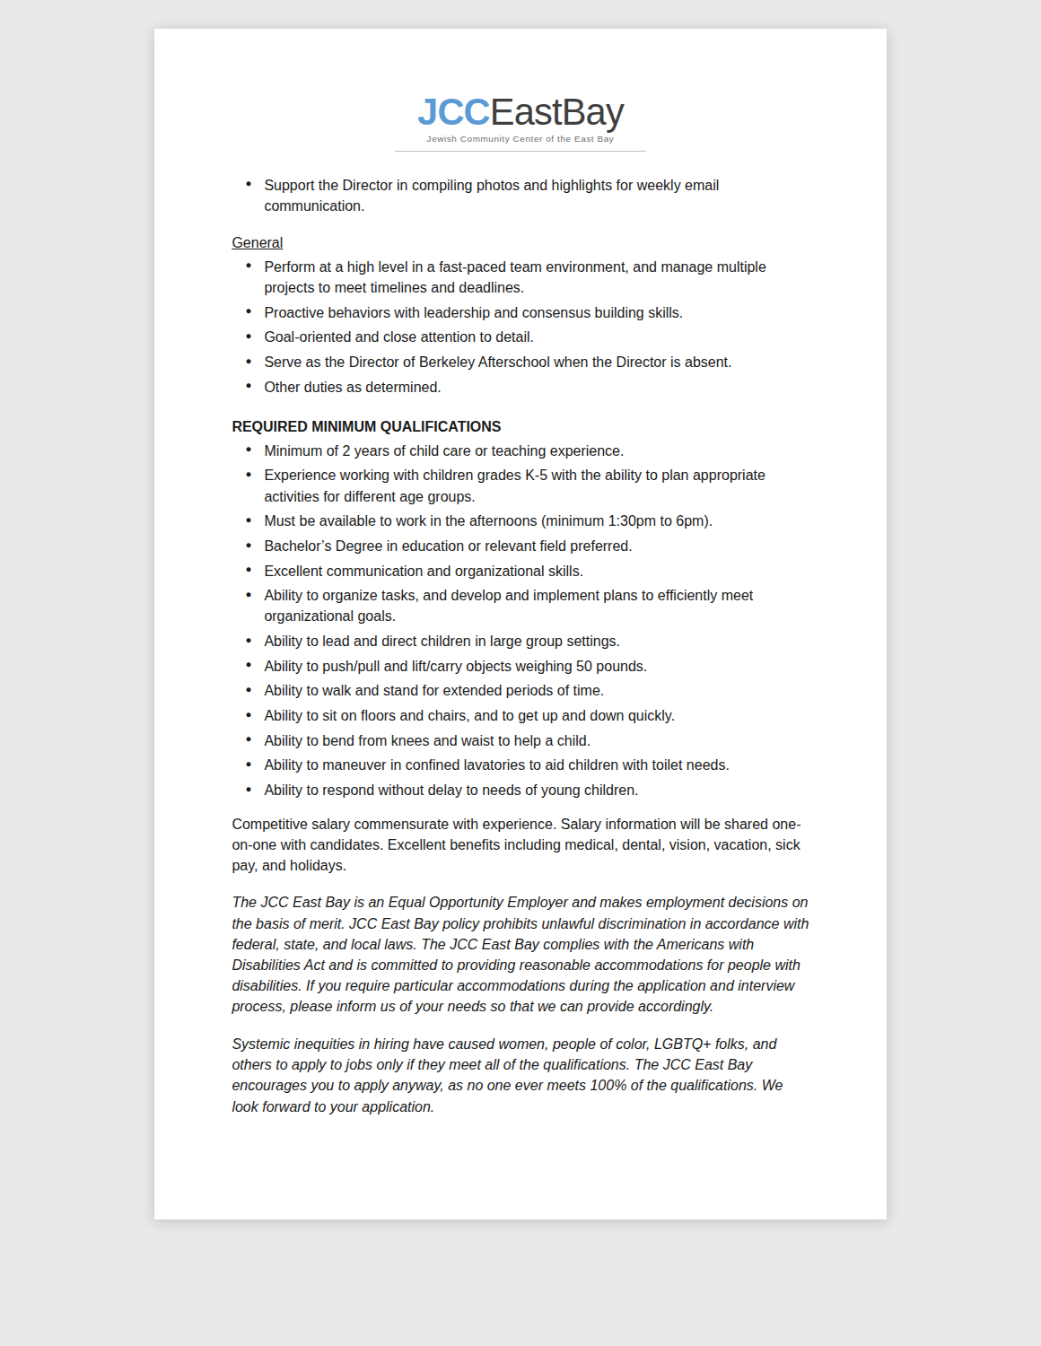JCC EastBay
Jewish Community Center of the East Bay
Support the Director in compiling photos and highlights for weekly email communication.
General
Perform at a high level in a fast-paced team environment, and manage multiple projects to meet timelines and deadlines.
Proactive behaviors with leadership and consensus building skills.
Goal-oriented and close attention to detail.
Serve as the Director of Berkeley Afterschool when the Director is absent.
Other duties as determined.
REQUIRED MINIMUM QUALIFICATIONS
Minimum of 2 years of child care or teaching experience.
Experience working with children grades K-5 with the ability to plan appropriate activities for different age groups.
Must be available to work in the afternoons (minimum 1:30pm to 6pm).
Bachelor’s Degree in education or relevant field preferred.
Excellent communication and organizational skills.
Ability to organize tasks, and develop and implement plans to efficiently meet organizational goals.
Ability to lead and direct children in large group settings.
Ability to push/pull and lift/carry objects weighing 50 pounds.
Ability to walk and stand for extended periods of time.
Ability to sit on floors and chairs, and to get up and down quickly.
Ability to bend from knees and waist to help a child.
Ability to maneuver in confined lavatories to aid children with toilet needs.
Ability to respond without delay to needs of young children.
Competitive salary commensurate with experience. Salary information will be shared one-on-one with candidates. Excellent benefits including medical, dental, vision, vacation, sick pay, and holidays.
The JCC East Bay is an Equal Opportunity Employer and makes employment decisions on the basis of merit. JCC East Bay policy prohibits unlawful discrimination in accordance with federal, state, and local laws. The JCC East Bay complies with the Americans with Disabilities Act and is committed to providing reasonable accommodations for people with disabilities. If you require particular accommodations during the application and interview process, please inform us of your needs so that we can provide accordingly.
Systemic inequities in hiring have caused women, people of color, LGBTQ+ folks, and others to apply to jobs only if they meet all of the qualifications. The JCC East Bay encourages you to apply anyway, as no one ever meets 100% of the qualifications. We look forward to your application.